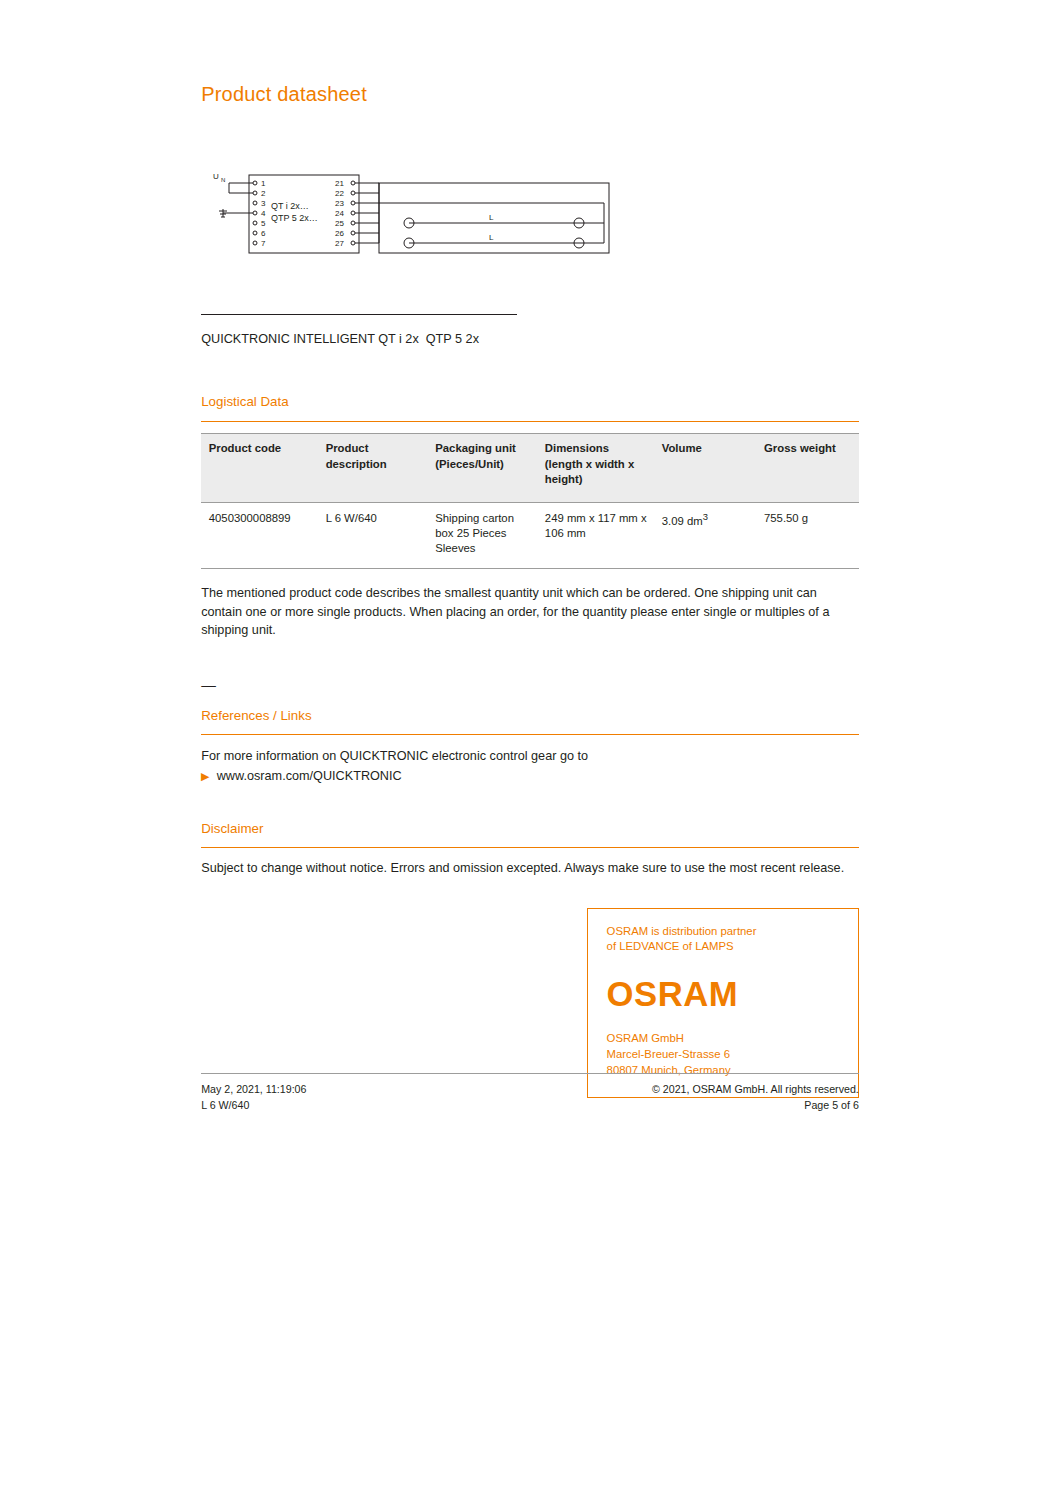Product datasheet
U N 1 2 3 4 5 6 7 21 22 23 24 25 26 27 QT i 2x… QTP 5 2x… L L
QUICKTRONIC INTELLIGENT QT i 2x QTP 5 2x
Logistical Data
| Product code | Product description | Packaging unit (Pieces/Unit) | Dimensions (length x width x height) | Volume | Gross weight |
| --- | --- | --- | --- | --- | --- |
| 4050300008899 | L 6 W/640 | Shipping carton box 25 Pieces Sleeves | 249 mm x 117 mm x 106 mm | 3.09 dm 3 | 755.50 g |
The mentioned product code describes the smallest quantity unit which can be ordered. One shipping unit can contain one or more single products. When placing an order, for the quantity please enter single or multiples of a shipping unit.
—
References / Links
For more information on QUICKTRONIC electronic control gear go to
▶ www.osram.com/QUICKTRONIC
Disclaimer
Subject to change without notice. Errors and omission excepted. Always make sure to use the most recent release.
OSRAM is distribution partner
of LEDVANCE of LAMPS
OSRAM
OSRAM GmbH
Marcel-Breuer-Strasse 6
80807 Munich, Germany
May 2, 2021, 11:19:06
L 6 W/640
© 2021, OSRAM GmbH. All rights reserved.
Page 5 of 6